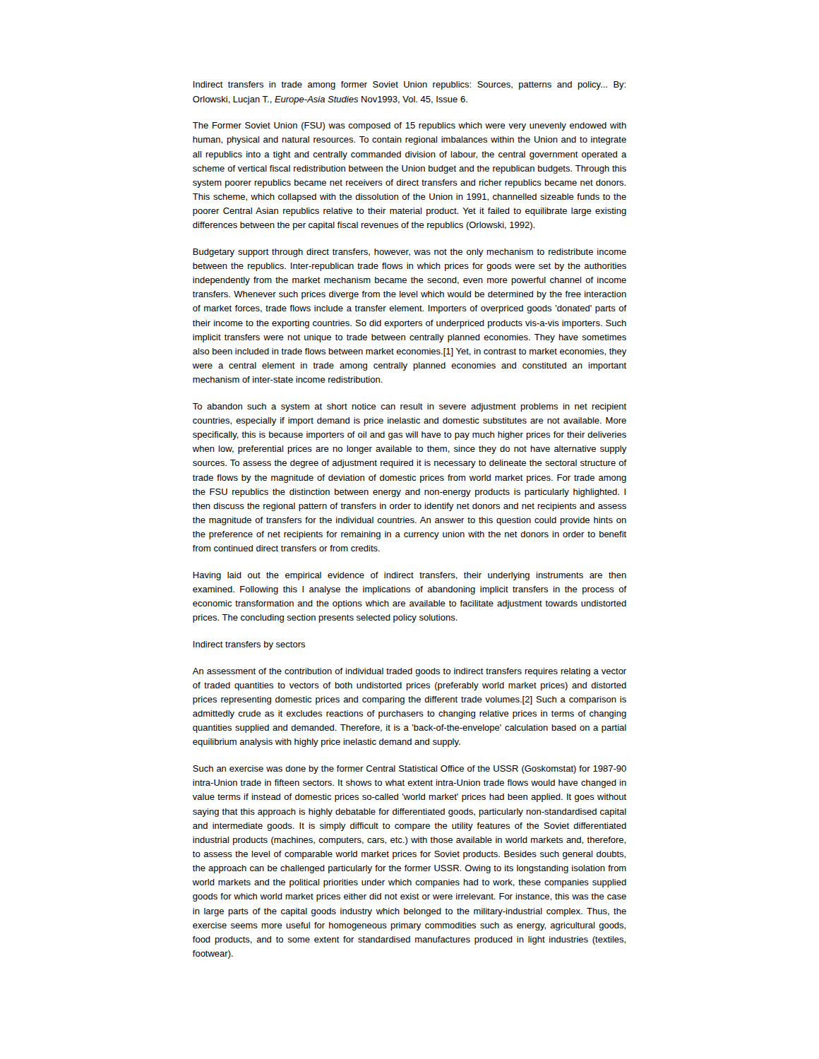Indirect transfers in trade among former Soviet Union republics: Sources, patterns and policy... By: Orlowski, Lucjan T., Europe-Asia Studies Nov1993, Vol. 45, Issue 6.
The Former Soviet Union (FSU) was composed of 15 republics which were very unevenly endowed with human, physical and natural resources. To contain regional imbalances within the Union and to integrate all republics into a tight and centrally commanded division of labour, the central government operated a scheme of vertical fiscal redistribution between the Union budget and the republican budgets. Through this system poorer republics became net receivers of direct transfers and richer republics became net donors. This scheme, which collapsed with the dissolution of the Union in 1991, channelled sizeable funds to the poorer Central Asian republics relative to their material product. Yet it failed to equilibrate large existing differences between the per capital fiscal revenues of the republics (Orlowski, 1992).
Budgetary support through direct transfers, however, was not the only mechanism to redistribute income between the republics. Inter-republican trade flows in which prices for goods were set by the authorities independently from the market mechanism became the second, even more powerful channel of income transfers. Whenever such prices diverge from the level which would be determined by the free interaction of market forces, trade flows include a transfer element. Importers of overpriced goods 'donated' parts of their income to the exporting countries. So did exporters of underpriced products vis-a-vis importers. Such implicit transfers were not unique to trade between centrally planned economies. They have sometimes also been included in trade flows between market economies.[1] Yet, in contrast to market economies, they were a central element in trade among centrally planned economies and constituted an important mechanism of inter-state income redistribution.
To abandon such a system at short notice can result in severe adjustment problems in net recipient countries, especially if import demand is price inelastic and domestic substitutes are not available. More specifically, this is because importers of oil and gas will have to pay much higher prices for their deliveries when low, preferential prices are no longer available to them, since they do not have alternative supply sources. To assess the degree of adjustment required it is necessary to delineate the sectoral structure of trade flows by the magnitude of deviation of domestic prices from world market prices. For trade among the FSU republics the distinction between energy and non-energy products is particularly highlighted. I then discuss the regional pattern of transfers in order to identify net donors and net recipients and assess the magnitude of transfers for the individual countries. An answer to this question could provide hints on the preference of net recipients for remaining in a currency union with the net donors in order to benefit from continued direct transfers or from credits.
Having laid out the empirical evidence of indirect transfers, their underlying instruments are then examined. Following this I analyse the implications of abandoning implicit transfers in the process of economic transformation and the options which are available to facilitate adjustment towards undistorted prices. The concluding section presents selected policy solutions.
Indirect transfers by sectors
An assessment of the contribution of individual traded goods to indirect transfers requires relating a vector of traded quantities to vectors of both undistorted prices (preferably world market prices) and distorted prices representing domestic prices and comparing the different trade volumes.[2] Such a comparison is admittedly crude as it excludes reactions of purchasers to changing relative prices in terms of changing quantities supplied and demanded. Therefore, it is a 'back-of-the-envelope' calculation based on a partial equilibrium analysis with highly price inelastic demand and supply.
Such an exercise was done by the former Central Statistical Office of the USSR (Goskomstat) for 1987-90 intra-Union trade in fifteen sectors. It shows to what extent intra-Union trade flows would have changed in value terms if instead of domestic prices so-called 'world market' prices had been applied. It goes without saying that this approach is highly debatable for differentiated goods, particularly non-standardised capital and intermediate goods. It is simply difficult to compare the utility features of the Soviet differentiated industrial products (machines, computers, cars, etc.) with those available in world markets and, therefore, to assess the level of comparable world market prices for Soviet products. Besides such general doubts, the approach can be challenged particularly for the former USSR. Owing to its longstanding isolation from world markets and the political priorities under which companies had to work, these companies supplied goods for which world market prices either did not exist or were irrelevant. For instance, this was the case in large parts of the capital goods industry which belonged to the military-industrial complex. Thus, the exercise seems more useful for homogeneous primary commodities such as energy, agricultural goods, food products, and to some extent for standardised manufactures produced in light industries (textiles, footwear).